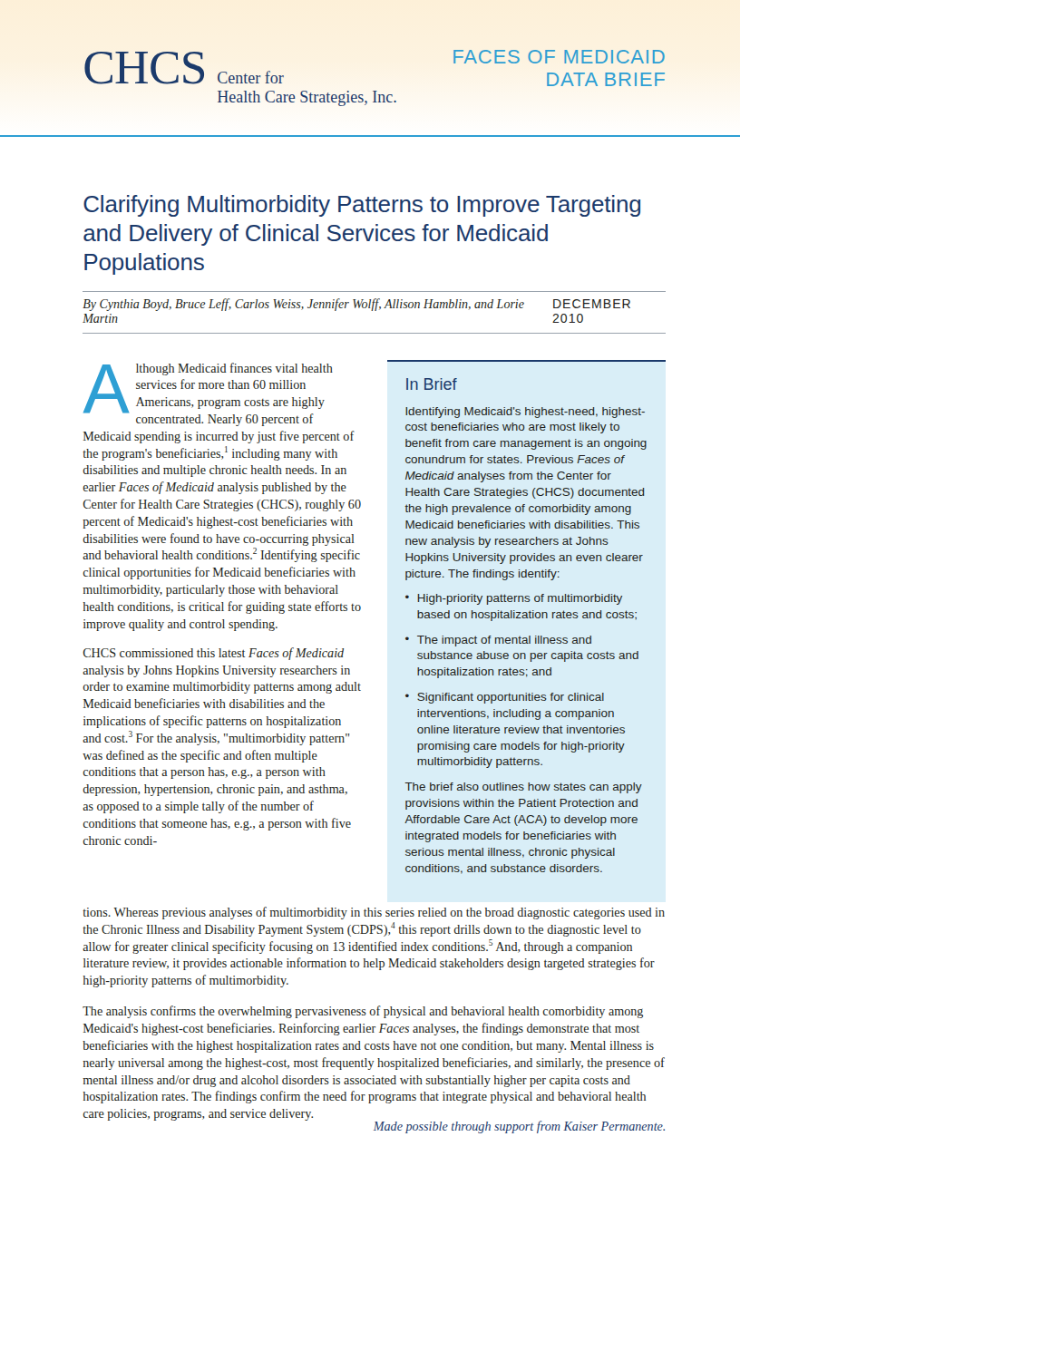CHCS
Center for
Health Care Strategies, Inc.
FACES OF MEDICAID
DATA BRIEF
Clarifying Multimorbidity Patterns to Improve Targeting
and Delivery of Clinical Services for Medicaid Populations
By Cynthia Boyd, Bruce Leff, Carlos Weiss, Jennifer Wolff, Allison Hamblin, and Lorie Martin
DECEMBER 2010
Although Medicaid finances vital health services for more than 60 million Americans, program costs are highly concentrated. Nearly 60 percent of Medicaid spending is incurred by just five percent of the program's beneficiaries,1 including many with disabilities and multiple chronic health needs. In an earlier Faces of Medicaid analysis published by the Center for Health Care Strategies (CHCS), roughly 60 percent of Medicaid's highest-cost beneficiaries with disabilities were found to have co-occurring physical and behavioral health conditions.2 Identifying specific clinical opportunities for Medicaid beneficiaries with multimorbidity, particularly those with behavioral health conditions, is critical for guiding state efforts to improve quality and control spending.
CHCS commissioned this latest Faces of Medicaid analysis by Johns Hopkins University researchers in order to examine multimorbidity patterns among adult Medicaid beneficiaries with disabilities and the implications of specific patterns on hospitalization and cost.3 For the analysis, "multimorbidity pattern" was defined as the specific and often multiple conditions that a person has, e.g., a person with depression, hypertension, chronic pain, and asthma, as opposed to a simple tally of the number of conditions that someone has, e.g., a person with five chronic condi-
In Brief
Identifying Medicaid's highest-need, highest-cost beneficiaries who are most likely to benefit from care management is an ongoing conundrum for states. Previous Faces of Medicaid analyses from the Center for Health Care Strategies (CHCS) documented the high prevalence of comorbidity among Medicaid beneficiaries with disabilities. This new analysis by researchers at Johns Hopkins University provides an even clearer picture. The findings identify:
High-priority patterns of multimorbidity based on hospitalization rates and costs;
The impact of mental illness and substance abuse on per capita costs and hospitalization rates; and
Significant opportunities for clinical interventions, including a companion online literature review that inventories promising care models for high-priority multimorbidity patterns.
The brief also outlines how states can apply provisions within the Patient Protection and Affordable Care Act (ACA) to develop more integrated models for beneficiaries with serious mental illness, chronic physical conditions, and substance disorders.
tions. Whereas previous analyses of multimorbidity in this series relied on the broad diagnostic categories used in the Chronic Illness and Disability Payment System (CDPS),4 this report drills down to the diagnostic level to allow for greater clinical specificity focusing on 13 identified index conditions.5 And, through a companion literature review, it provides actionable information to help Medicaid stakeholders design targeted strategies for high-priority patterns of multimorbidity.
The analysis confirms the overwhelming pervasiveness of physical and behavioral health comorbidity among Medicaid's highest-cost beneficiaries. Reinforcing earlier Faces analyses, the findings demonstrate that most beneficiaries with the highest hospitalization rates and costs have not one condition, but many. Mental illness is nearly universal among the highest-cost, most frequently hospitalized beneficiaries, and similarly, the presence of mental illness and/or drug and alcohol disorders is associated with substantially higher per capita costs and hospitalization rates. The findings confirm the need for programs that integrate physical and behavioral health care policies, programs, and service delivery.
Made possible through support from Kaiser Permanente.